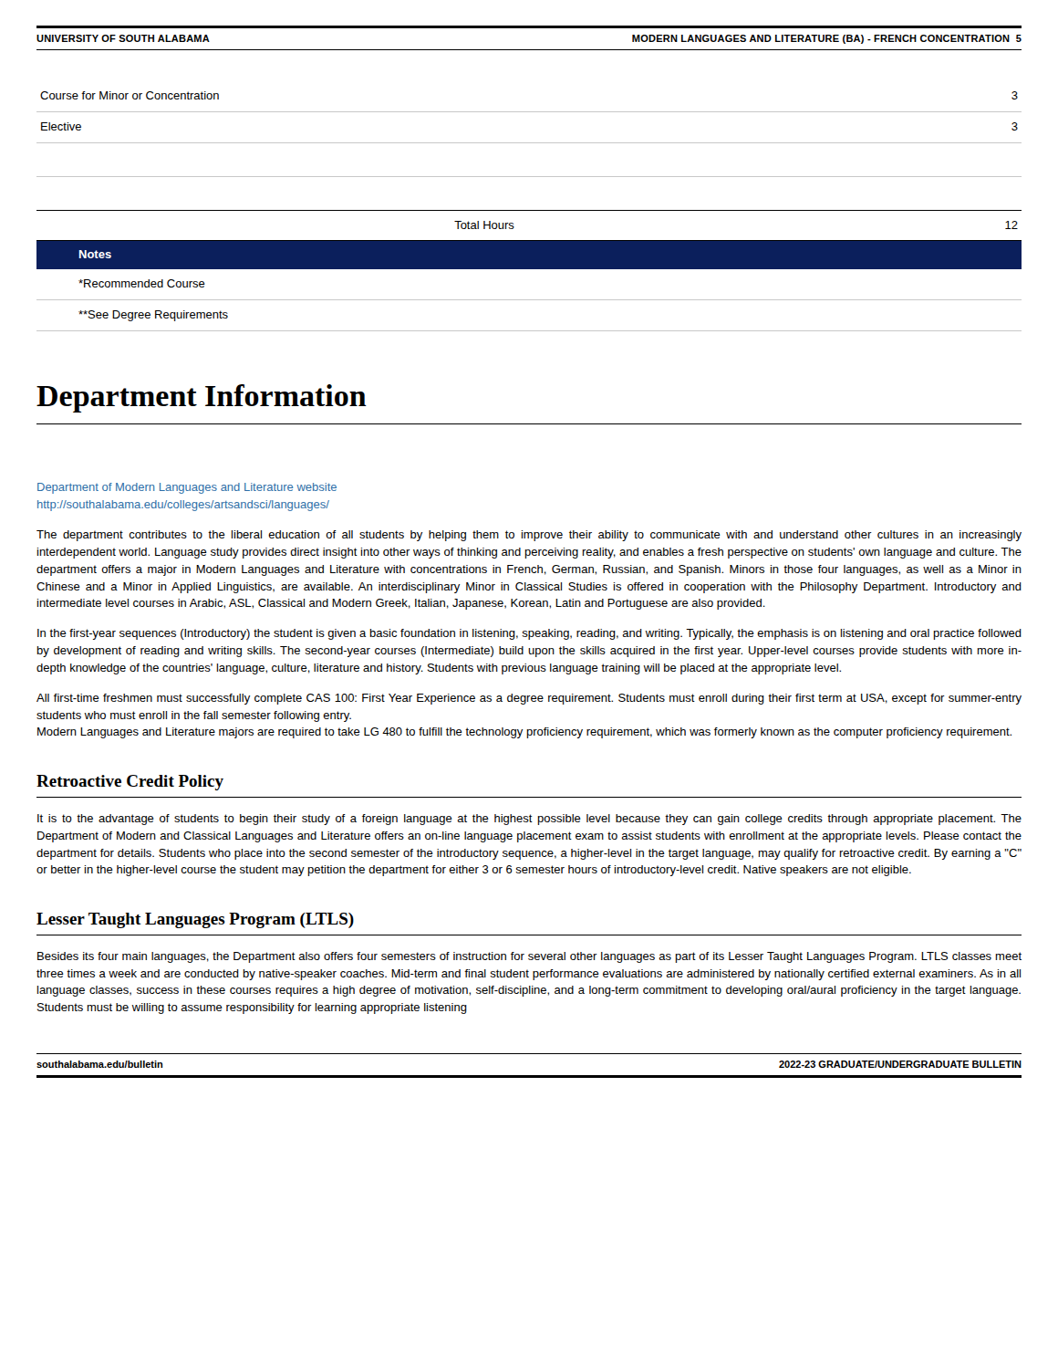UNIVERSITY OF SOUTH ALABAMA MODERN LANGUAGES AND LITERATURE (BA) - FRENCH CONCENTRATION 5
| Course for Minor or Concentration | 3 |
| Elective | 3 |
| Total Hours | 12 |
| Notes |
| *Recommended Course |
| **See Degree Requirements |
Department Information
Department of Modern Languages and Literature website
http://southalabama.edu/colleges/artsandsci/languages/
The department contributes to the liberal education of all students by helping them to improve their ability to communicate with and understand other cultures in an increasingly interdependent world. Language study provides direct insight into other ways of thinking and perceiving reality, and enables a fresh perspective on students' own language and culture. The department offers a major in Modern Languages and Literature with concentrations in French, German, Russian, and Spanish. Minors in those four languages, as well as a Minor in Chinese and a Minor in Applied Linguistics, are available. An interdisciplinary Minor in Classical Studies is offered in cooperation with the Philosophy Department. Introductory and intermediate level courses in Arabic, ASL, Classical and Modern Greek, Italian, Japanese, Korean, Latin and Portuguese are also provided.
In the first-year sequences (Introductory) the student is given a basic foundation in listening, speaking, reading, and writing. Typically, the emphasis is on listening and oral practice followed by development of reading and writing skills. The second-year courses (Intermediate) build upon the skills acquired in the first year. Upper-level courses provide students with more in-depth knowledge of the countries' language, culture, literature and history. Students with previous language training will be placed at the appropriate level.
All first-time freshmen must successfully complete CAS 100: First Year Experience as a degree requirement. Students must enroll during their first term at USA, except for summer-entry students who must enroll in the fall semester following entry.
Modern Languages and Literature majors are required to take LG 480 to fulfill the technology proficiency requirement, which was formerly known as the computer proficiency requirement.
Retroactive Credit Policy
It is to the advantage of students to begin their study of a foreign language at the highest possible level because they can gain college credits through appropriate placement. The Department of Modern and Classical Languages and Literature offers an on-line language placement exam to assist students with enrollment at the appropriate levels. Please contact the department for details. Students who place into the second semester of the introductory sequence, a higher-level in the target language, may qualify for retroactive credit. By earning a "C" or better in the higher-level course the student may petition the department for either 3 or 6 semester hours of introductory-level credit. Native speakers are not eligible.
Lesser Taught Languages Program (LTLS)
Besides its four main languages, the Department also offers four semesters of instruction for several other languages as part of its Lesser Taught Languages Program. LTLS classes meet three times a week and are conducted by native-speaker coaches. Mid-term and final student performance evaluations are administered by nationally certified external examiners. As in all language classes, success in these courses requires a high degree of motivation, self-discipline, and a long-term commitment to developing oral/aural proficiency in the target language. Students must be willing to assume responsibility for learning appropriate listening
southalabama.edu/bulletin 2022-23 GRADUATE/UNDERGRADUATE BULLETIN